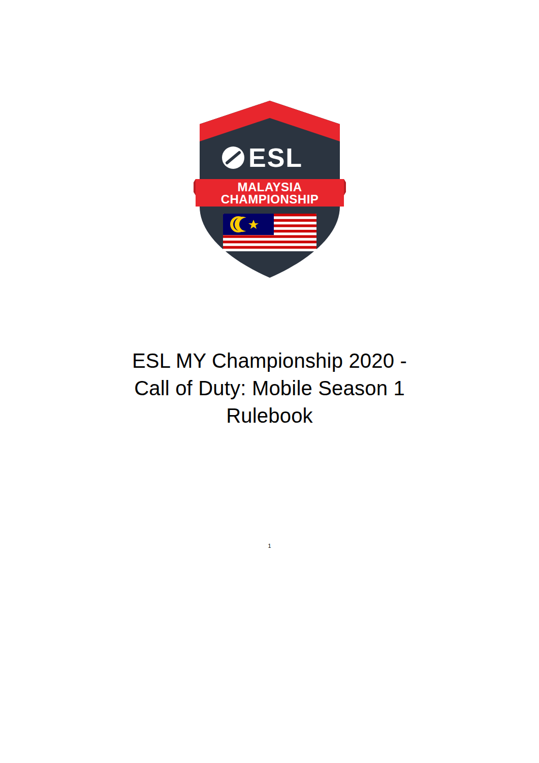ESL MALAYSIA CHAMPIONSHIP
ESL MY Championship 2020 - Call of Duty: Mobile Season 1 Rulebook
1